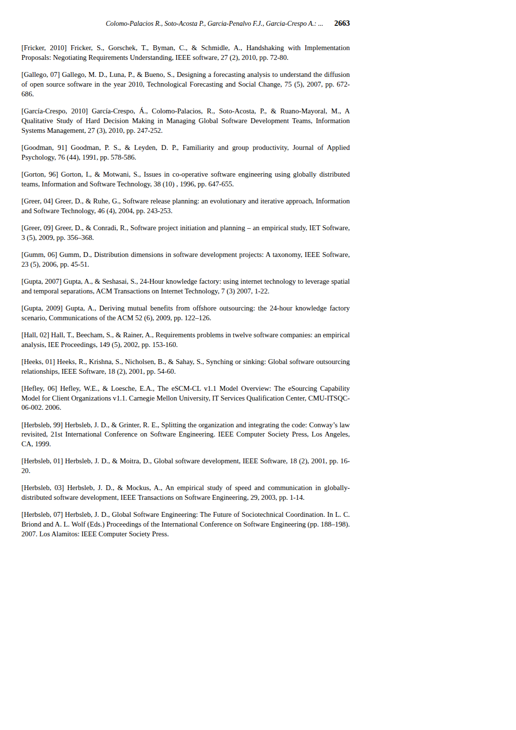Colomo-Palacios R., Soto-Acosta P., Garcia-Penalvo F.J., Garcia-Crespo A.: ... 2663
[Fricker, 2010] Fricker, S., Gorschek, T., Byman, C., & Schmidle, A., Handshaking with Implementation Proposals: Negotiating Requirements Understanding, IEEE software, 27 (2), 2010, pp. 72-80.
[Gallego, 07] Gallego, M. D., Luna, P., & Bueno, S., Designing a forecasting analysis to understand the diffusion of open source software in the year 2010, Technological Forecasting and Social Change, 75 (5), 2007, pp. 672-686.
[García-Crespo, 2010] García-Crespo, Á., Colomo-Palacios, R., Soto-Acosta, P., & Ruano-Mayoral, M., A Qualitative Study of Hard Decision Making in Managing Global Software Development Teams, Information Systems Management, 27 (3), 2010, pp. 247-252.
[Goodman, 91] Goodman, P. S., & Leyden, D. P., Familiarity and group productivity, Journal of Applied Psychology, 76 (44), 1991, pp. 578-586.
[Gorton, 96] Gorton, I., & Motwani, S., Issues in co-operative software engineering using globally distributed teams, Information and Software Technology, 38 (10) , 1996, pp. 647-655.
[Greer, 04] Greer, D., & Ruhe, G., Software release planning: an evolutionary and iterative approach, Information and Software Technology, 46 (4), 2004, pp. 243-253.
[Greer, 09] Greer, D., & Conradi, R., Software project initiation and planning – an empirical study, IET Software, 3 (5), 2009, pp. 356–368.
[Gumm, 06] Gumm, D., Distribution dimensions in software development projects: A taxonomy, IEEE Software, 23 (5), 2006, pp. 45-51.
[Gupta, 2007] Gupta, A., & Seshasai, S., 24-Hour knowledge factory: using internet technology to leverage spatial and temporal separations, ACM Transactions on Internet Technology, 7 (3) 2007, 1-22.
[Gupta, 2009] Gupta, A., Deriving mutual benefits from offshore outsourcing: the 24-hour knowledge factory scenario, Communications of the ACM 52 (6), 2009, pp. 122–126.
[Hall, 02] Hall, T., Beecham, S., & Rainer, A., Requirements problems in twelve software companies: an empirical analysis, IEE Proceedings, 149 (5), 2002, pp. 153-160.
[Heeks, 01] Heeks, R., Krishna, S., Nicholsen, B., & Sahay, S., Synching or sinking: Global software outsourcing relationships, IEEE Software, 18 (2), 2001, pp. 54-60.
[Hefley, 06] Hefley, W.E., & Loesche, E.A., The eSCM-CL v1.1 Model Overview: The eSourcing Capability Model for Client Organizations v1.1. Carnegie Mellon University, IT Services Qualification Center, CMU-ITSQC-06-002. 2006.
[Herbsleb, 99] Herbsleb, J. D., & Grinter, R. E., Splitting the organization and integrating the code: Conway’s law revisited, 21st International Conference on Software Engineering. IEEE Computer Society Press, Los Angeles, CA, 1999.
[Herbsleb, 01] Herbsleb, J. D., & Moitra, D., Global software development, IEEE Software, 18 (2), 2001, pp. 16-20.
[Herbsleb, 03] Herbsleb, J. D., & Mockus, A., An empirical study of speed and communication in globally-distributed software development, IEEE Transactions on Software Engineering, 29, 2003, pp. 1-14.
[Herbsleb, 07] Herbsleb, J. D., Global Software Engineering: The Future of Sociotechnical Coordination. In L. C. Briond and A. L. Wolf (Eds.) Proceedings of the International Conference on Software Engineering (pp. 188–198). 2007. Los Alamitos: IEEE Computer Society Press.